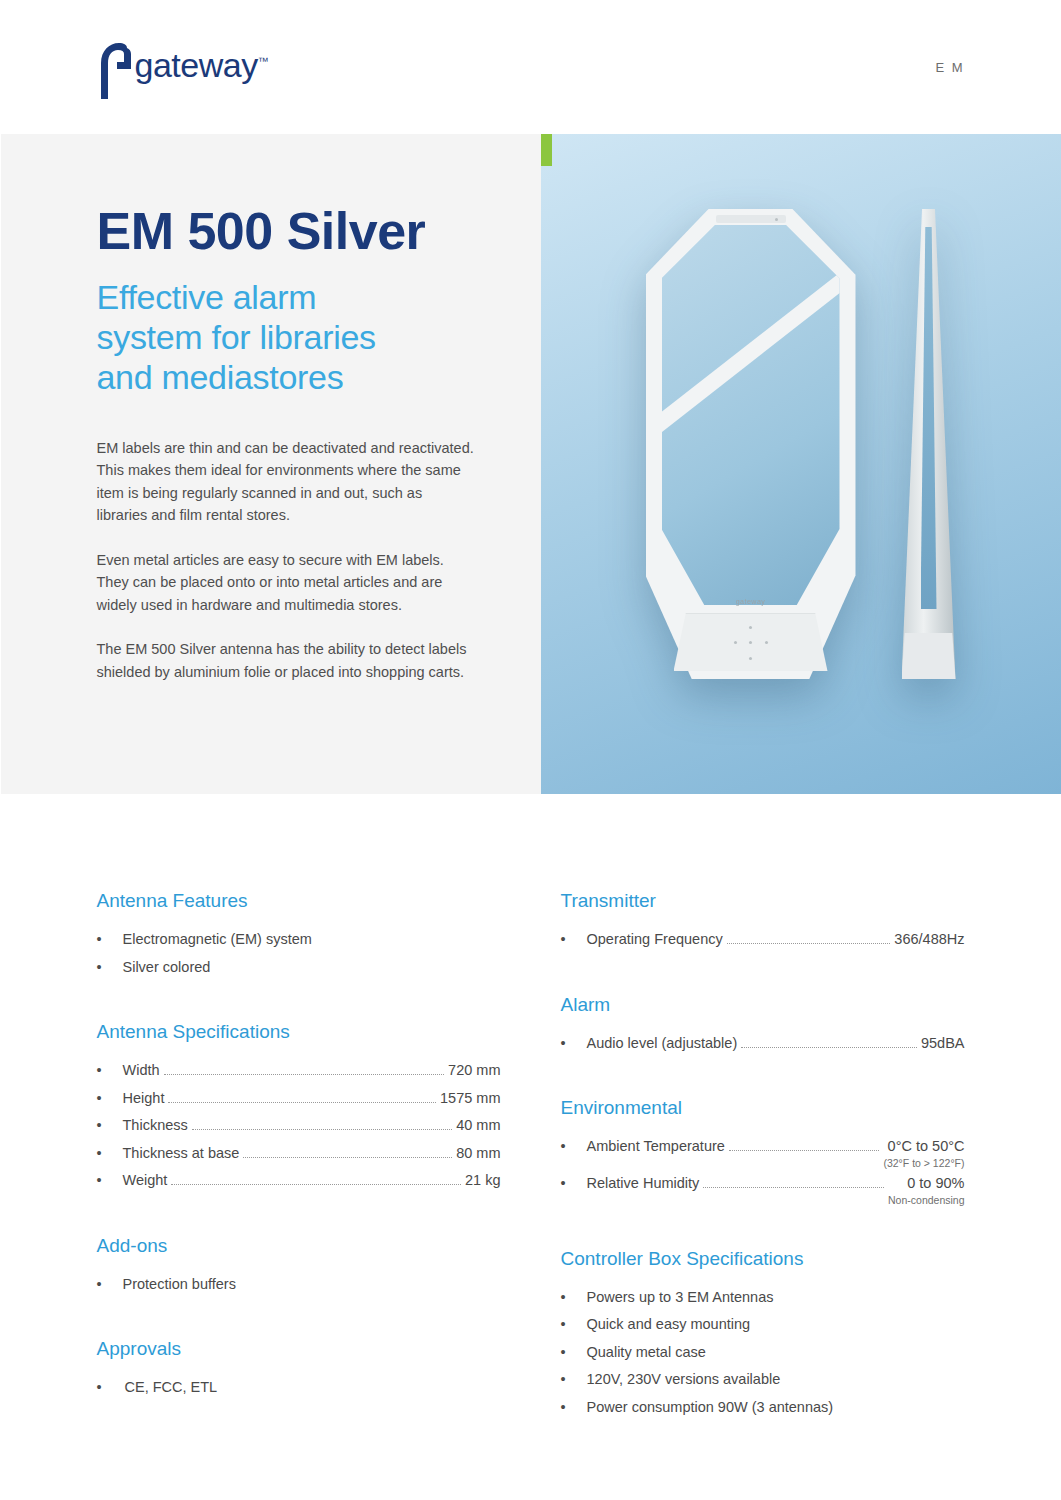gateway™
E M
EM 500 Silver
Effective alarm
system for libraries
and mediastores
EM labels are thin and can be deactivated and reactivated. This makes them ideal for environments where the same item is being regularly scanned in and out, such as libraries and film rental stores.
Even metal articles are easy to secure with EM labels. They can be placed onto or into metal articles and are widely used in hardware and multimedia stores.
The EM 500 Silver antenna has the ability to detect labels shielded by aluminium folie or placed into shopping carts.
EM
gateway
Antenna Features
•Electromagnetic (EM) system
•Silver colored
Antenna Specifications
•Width 720 mm
•Height 1575 mm
•Thickness 40 mm
•Thickness at base 80 mm
•Weight 21 kg
Add-ons
•Protection buffers
Approvals
•CE, FCC, ETL
Transmitter
•Operating Frequency 366/488Hz
Alarm
•Audio level (adjustable) 95dBA
Environmental
•Ambient Temperature 0°C to 50°C(32°F to > 122°F)
•Relative Humidity 0 to 90%Non-condensing
Controller Box Specifications
•Powers up to 3 EM Antennas
•Quick and easy mounting
•Quality metal case
•120V, 230V versions available
•Power consumption 90W (3 antennas)